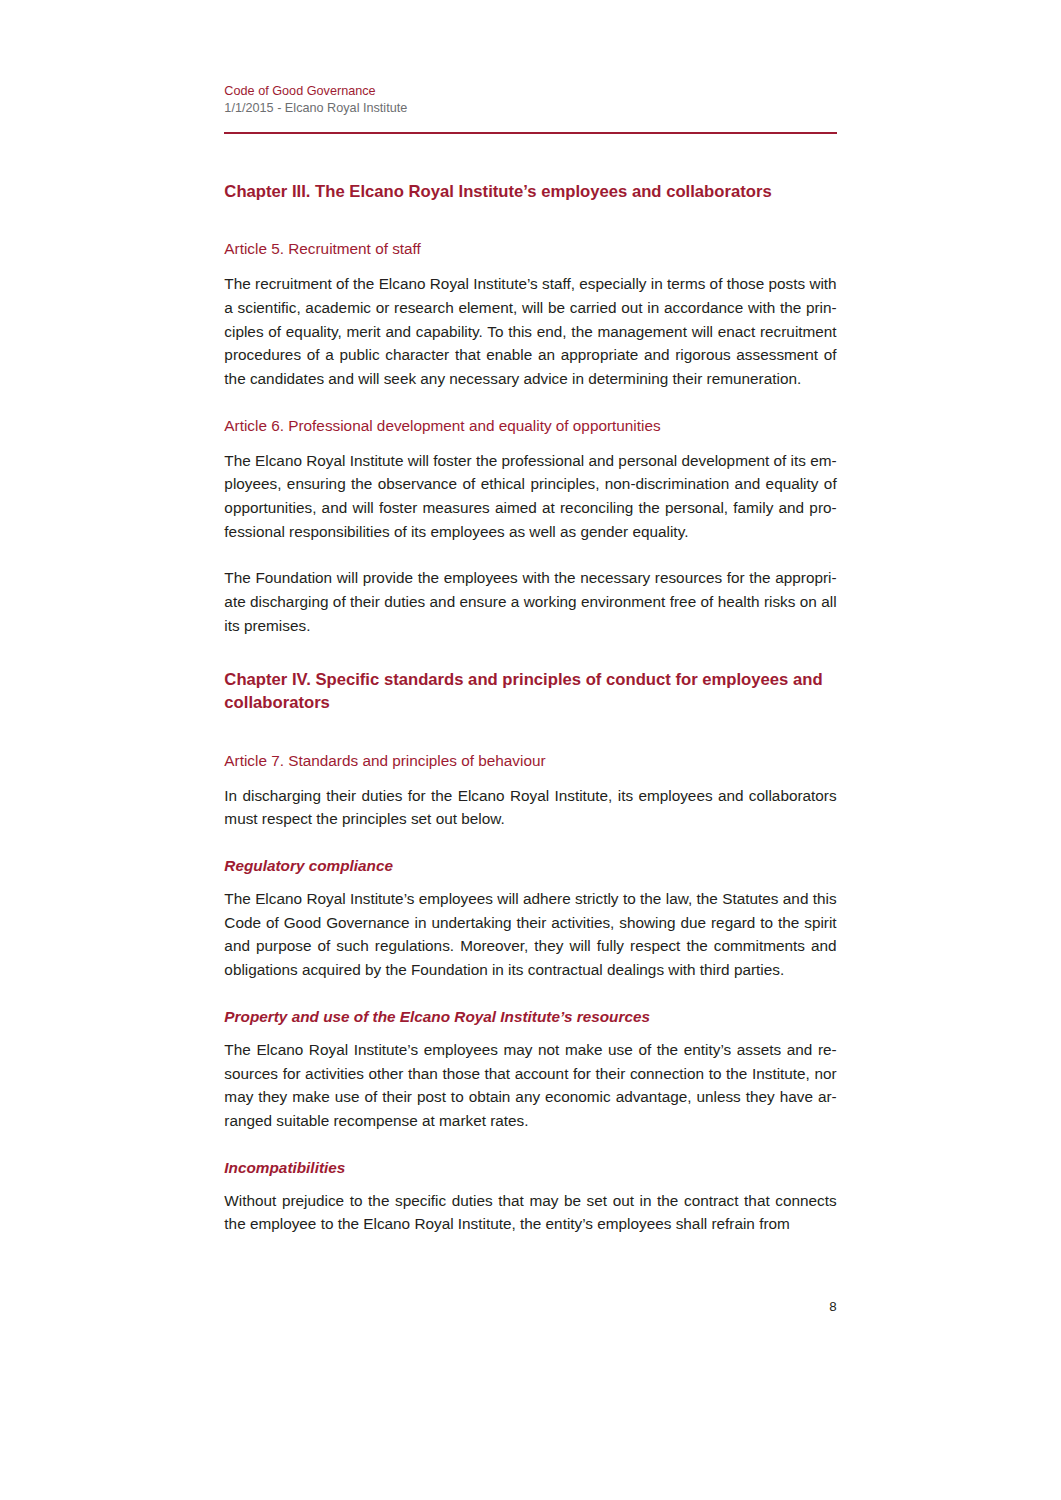Code of Good Governance
1/1/2015 - Elcano Royal Institute
Chapter III. The Elcano Royal Institute’s employees and collaborators
Article 5. Recruitment of staff
The recruitment of the Elcano Royal Institute’s staff, especially in terms of those posts with a scientific, academic or research element, will be carried out in accordance with the principles of equality, merit and capability. To this end, the management will enact recruitment procedures of a public character that enable an appropriate and rigorous assessment of the candidates and will seek any necessary advice in determining their remuneration.
Article 6. Professional development and equality of opportunities
The Elcano Royal Institute will foster the professional and personal development of its employees, ensuring the observance of ethical principles, non-discrimination and equality of opportunities, and will foster measures aimed at reconciling the personal, family and professional responsibilities of its employees as well as gender equality.
The Foundation will provide the employees with the necessary resources for the appropriate discharging of their duties and ensure a working environment free of health risks on all its premises.
Chapter IV. Specific standards and principles of conduct for employees and collaborators
Article 7. Standards and principles of behaviour
In discharging their duties for the Elcano Royal Institute, its employees and collaborators must respect the principles set out below.
Regulatory compliance
The Elcano Royal Institute’s employees will adhere strictly to the law, the Statutes and this Code of Good Governance in undertaking their activities, showing due regard to the spirit and purpose of such regulations. Moreover, they will fully respect the commitments and obligations acquired by the Foundation in its contractual dealings with third parties.
Property and use of the Elcano Royal Institute’s resources
The Elcano Royal Institute’s employees may not make use of the entity’s assets and resources for activities other than those that account for their connection to the Institute, nor may they make use of their post to obtain any economic advantage, unless they have arranged suitable recompense at market rates.
Incompatibilities
Without prejudice to the specific duties that may be set out in the contract that connects the employee to the Elcano Royal Institute, the entity’s employees shall refrain from
8